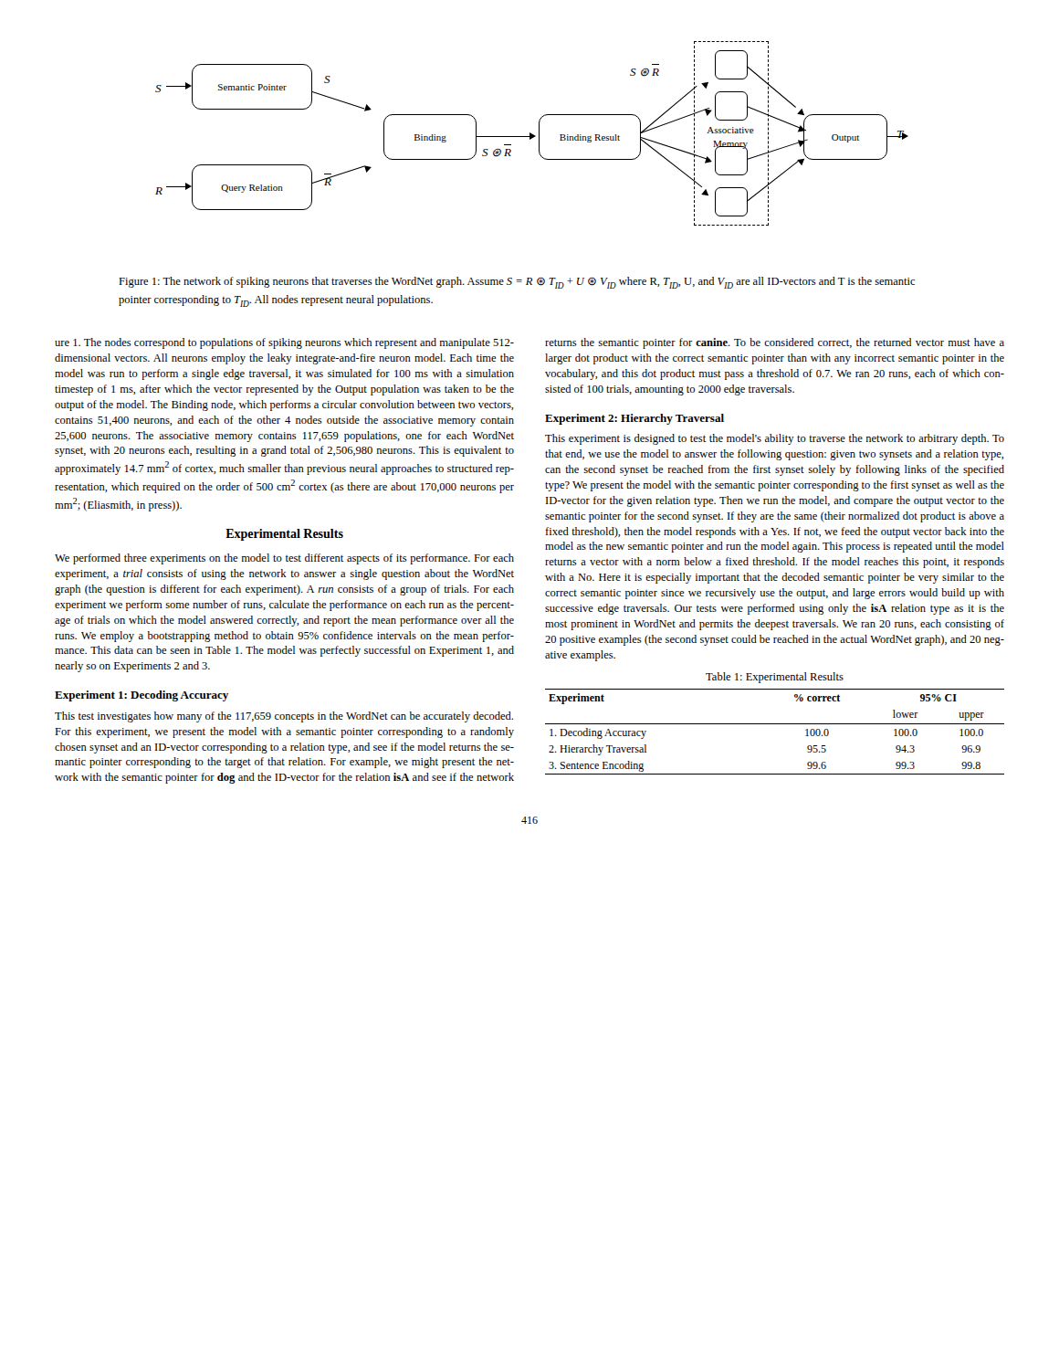S
R
Semantic Pointer
Query Relation
Binding
Binding Result
Associative
Memory
Output
S
R
S ⊛ R
S ⊛ R
T
Figure 1: The network of spiking neurons that traverses the WordNet graph. Assume S = R ⊛ TID + U ⊛ VID where R, TID, U, and VID are all ID-vectors and T is the semantic pointer corresponding to TID. All nodes represent neural populations.
ure 1. The nodes correspond to populations of spiking neurons which represent and manipulate 512-dimensional vectors. All neurons employ the leaky integrate-and-fire neuron model. Each time the model was run to perform a single edge traversal, it was simulated for 100 ms with a simulation timestep of 1 ms, after which the vector represented by the Output population was taken to be the output of the model. The Binding node, which performs a circular convolution between two vectors, contains 51,400 neurons, and each of the other 4 nodes outside the associative memory contain 25,600 neurons. The associative memory contains 117,659 populations, one for each WordNet synset, with 20 neurons each, resulting in a grand total of 2,506,980 neurons. This is equivalent to approximately 14.7 mm2 of cortex, much smaller than previous neural approaches to structured representation, which required on the order of 500 cm2 cortex (as there are about 170,000 neurons per mm2; (Eliasmith, in press)).
Experimental Results
We performed three experiments on the model to test different aspects of its performance. For each experiment, a trial consists of using the network to answer a single question about the WordNet graph (the question is different for each experiment). A run consists of a group of trials. For each experiment we perform some number of runs, calculate the performance on each run as the percentage of trials on which the model answered correctly, and report the mean performance over all the runs. We employ a bootstrapping method to obtain 95% confidence intervals on the mean performance. This data can be seen in Table 1. The model was perfectly successful on Experiment 1, and nearly so on Experiments 2 and 3.
Experiment 1: Decoding Accuracy
This test investigates how many of the 117,659 concepts in the WordNet can be accurately decoded. For this experiment, we present the model with a semantic pointer corresponding to a randomly chosen synset and an ID-vector corresponding to a relation type, and see if the model returns the semantic pointer corresponding to the target of that relation. For example, we might present the network with the semantic pointer for dog and the ID-vector for the relation isA and see if the network returns the semantic pointer for canine. To be considered correct, the returned vector must have a larger dot product with the correct semantic pointer than with any incorrect semantic pointer in the vocabulary, and this dot product must pass a threshold of 0.7. We ran 20 runs, each of which consisted of 100 trials, amounting to 2000 edge traversals.
Experiment 2: Hierarchy Traversal
This experiment is designed to test the model's ability to traverse the network to arbitrary depth. To that end, we use the model to answer the following question: given two synsets and a relation type, can the second synset be reached from the first synset solely by following links of the specified type? We present the model with the semantic pointer corresponding to the first synset as well as the ID-vector for the given relation type. Then we run the model, and compare the output vector to the semantic pointer for the second synset. If they are the same (their normalized dot product is above a fixed threshold), then the model responds with a Yes. If not, we feed the output vector back into the model as the new semantic pointer and run the model again. This process is repeated until the model returns a vector with a norm below a fixed threshold. If the model reaches this point, it responds with a No. Here it is especially important that the decoded semantic pointer be very similar to the correct semantic pointer since we recursively use the output, and large errors would build up with successive edge traversals. Our tests were performed using only the isA relation type as it is the most prominent in WordNet and permits the deepest traversals. We ran 20 runs, each consisting of 20 positive examples (the second synset could be reached in the actual WordNet graph), and 20 negative examples.
Table 1: Experimental Results
| Experiment | % correct | 95% CI |
| --- | --- | --- |
| | | lower | upper |
| 1. Decoding Accuracy | 100.0 | 100.0 | 100.0 |
| 2. Hierarchy Traversal | 95.5 | 94.3 | 96.9 |
| 3. Sentence Encoding | 99.6 | 99.3 | 99.8 |
416